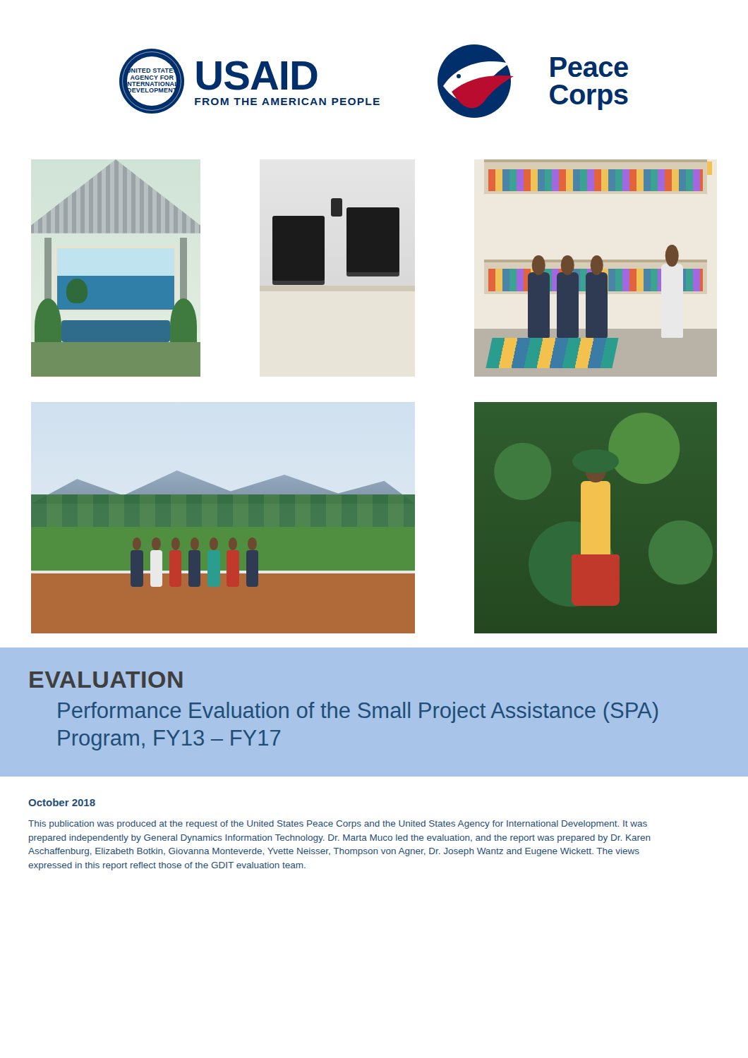UNITED STATES
AGENCY FOR
INTERNATIONAL
DEVELOPMENT
USAID From the American People
Peace
Corps
LEER HACE MÁS
EVALUATION
Performance Evaluation of the Small Project Assistance (SPA) Program, FY13 – FY17
October 2018
This publication was produced at the request of the United States Peace Corps and the United States Agency for International Development. It was prepared independently by General Dynamics Information Technology. Dr. Marta Muco led the evaluation, and the report was prepared by Dr. Karen Aschaffenburg, Elizabeth Botkin, Giovanna Monteverde, Yvette Neisser, Thompson von Agner, Dr. Joseph Wantz and Eugene Wickett. The views expressed in this report reflect those of the GDIT evaluation team.